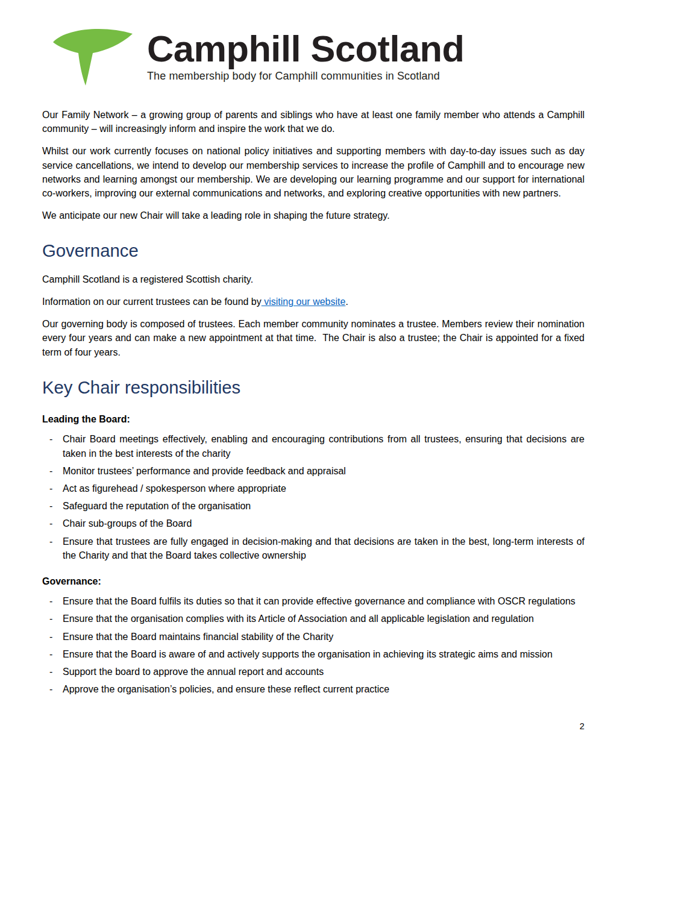Camphill Scotland
The membership body for Camphill communities in Scotland
Our Family Network – a growing group of parents and siblings who have at least one family member who attends a Camphill community – will increasingly inform and inspire the work that we do.
Whilst our work currently focuses on national policy initiatives and supporting members with day-to-day issues such as day service cancellations, we intend to develop our membership services to increase the profile of Camphill and to encourage new networks and learning amongst our membership. We are developing our learning programme and our support for international co-workers, improving our external communications and networks, and exploring creative opportunities with new partners.
We anticipate our new Chair will take a leading role in shaping the future strategy.
Governance
Camphill Scotland is a registered Scottish charity.
Information on our current trustees can be found by visiting our website.
Our governing body is composed of trustees. Each member community nominates a trustee. Members review their nomination every four years and can make a new appointment at that time. The Chair is also a trustee; the Chair is appointed for a fixed term of four years.
Key Chair responsibilities
Leading the Board:
Chair Board meetings effectively, enabling and encouraging contributions from all trustees, ensuring that decisions are taken in the best interests of the charity
Monitor trustees’ performance and provide feedback and appraisal
Act as figurehead / spokesperson where appropriate
Safeguard the reputation of the organisation
Chair sub-groups of the Board
Ensure that trustees are fully engaged in decision-making and that decisions are taken in the best, long-term interests of the Charity and that the Board takes collective ownership
Governance:
Ensure that the Board fulfils its duties so that it can provide effective governance and compliance with OSCR regulations
Ensure that the organisation complies with its Article of Association and all applicable legislation and regulation
Ensure that the Board maintains financial stability of the Charity
Ensure that the Board is aware of and actively supports the organisation in achieving its strategic aims and mission
Support the board to approve the annual report and accounts
Approve the organisation’s policies, and ensure these reflect current practice
2